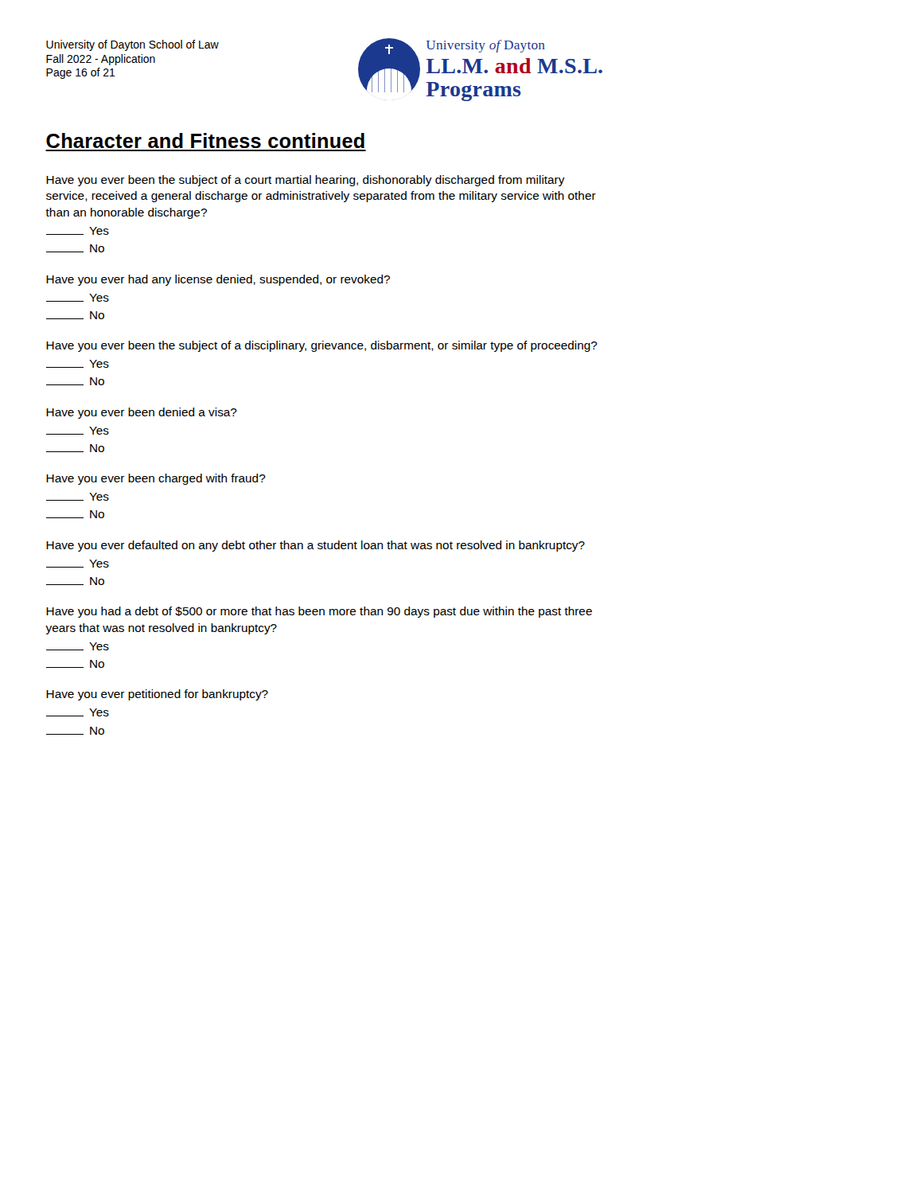University of Dayton School of Law
Fall 2022 - Application
Page 16 of 21
University of Dayton LL.M. and M.S.L.
Programs
Character and Fitness continued
Have you ever been the subject of a court martial hearing, dishonorably discharged from military service, received a general discharge or administratively separated from the military service with other than an honorable discharge?
Yes
No
Have you ever had any license denied, suspended, or revoked?
Yes
No
Have you ever been the subject of a disciplinary, grievance, disbarment, or similar type of proceeding?
Yes
No
Have you ever been denied a visa?
Yes
No
Have you ever been charged with fraud?
Yes
No
Have you ever defaulted on any debt other than a student loan that was not resolved in bankruptcy?
Yes
No
Have you had a debt of $500 or more that has been more than 90 days past due within the past three years that was not resolved in bankruptcy?
Yes
No
Have you ever petitioned for bankruptcy?
Yes
No